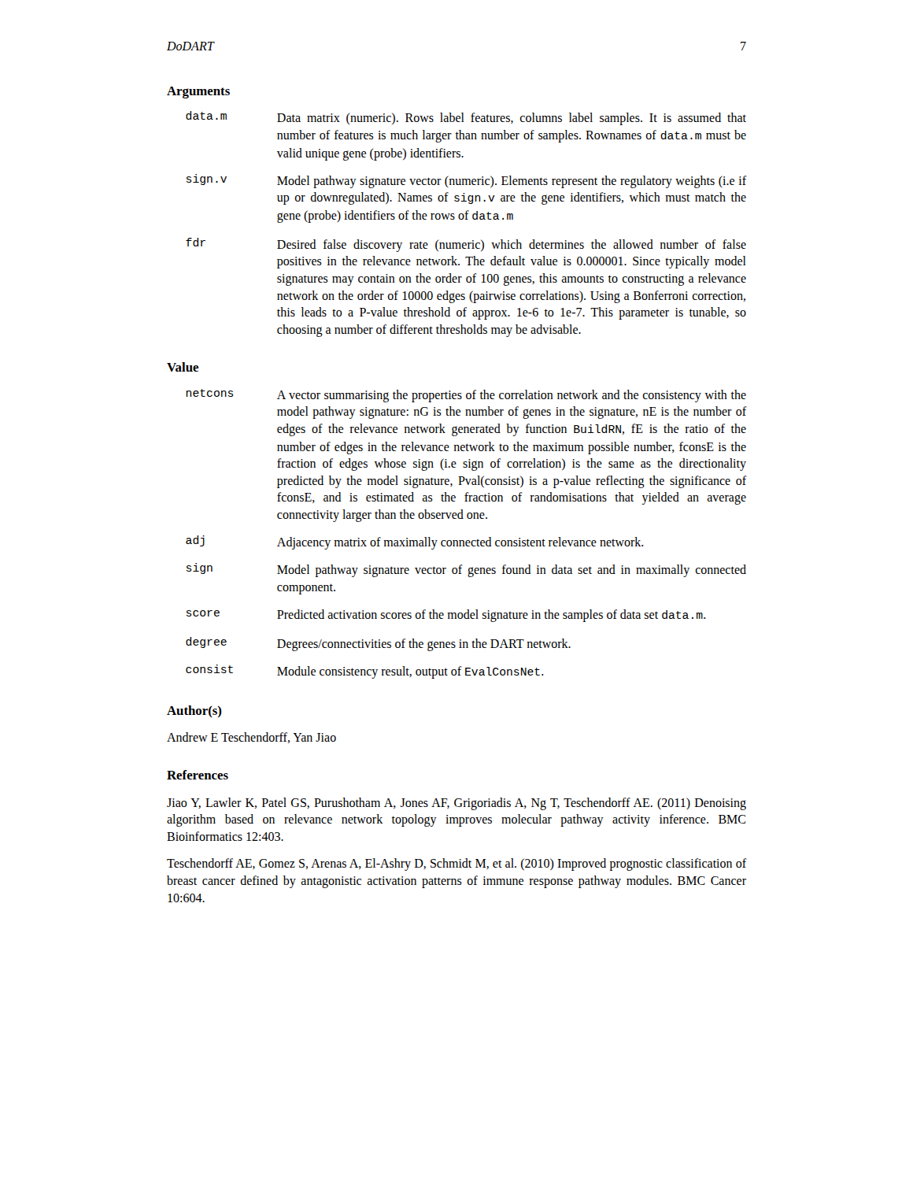DoDART 7
Arguments
data.m
Data matrix (numeric). Rows label features, columns label samples. It is assumed that number of features is much larger than number of samples. Rownames of data.m must be valid unique gene (probe) identifiers.
sign.v
Model pathway signature vector (numeric). Elements represent the regulatory weights (i.e if up or downregulated). Names of sign.v are the gene identifiers, which must match the gene (probe) identifiers of the rows of data.m
fdr
Desired false discovery rate (numeric) which determines the allowed number of false positives in the relevance network. The default value is 0.000001. Since typically model signatures may contain on the order of 100 genes, this amounts to constructing a relevance network on the order of 10000 edges (pairwise correlations). Using a Bonferroni correction, this leads to a P-value threshold of approx. 1e-6 to 1e-7. This parameter is tunable, so choosing a number of different thresholds may be advisable.
Value
netcons
A vector summarising the properties of the correlation network and the consistency with the model pathway signature: nG is the number of genes in the signature, nE is the number of edges of the relevance network generated by function BuildRN, fE is the ratio of the number of edges in the relevance network to the maximum possible number, fconsE is the fraction of edges whose sign (i.e sign of correlation) is the same as the directionality predicted by the model signature, Pval(consist) is a p-value reflecting the significance of fconsE, and is estimated as the fraction of randomisations that yielded an average connectivity larger than the observed one.
adj
Adjacency matrix of maximally connected consistent relevance network.
sign
Model pathway signature vector of genes found in data set and in maximally connected component.
score
Predicted activation scores of the model signature in the samples of data set data.m.
degree
Degrees/connectivities of the genes in the DART network.
consist
Module consistency result, output of EvalConsNet.
Author(s)
Andrew E Teschendorff, Yan Jiao
References
Jiao Y, Lawler K, Patel GS, Purushotham A, Jones AF, Grigoriadis A, Ng T, Teschendorff AE. (2011) Denoising algorithm based on relevance network topology improves molecular pathway activity inference. BMC Bioinformatics 12:403.
Teschendorff AE, Gomez S, Arenas A, El-Ashry D, Schmidt M, et al. (2010) Improved prognostic classification of breast cancer defined by antagonistic activation patterns of immune response pathway modules. BMC Cancer 10:604.